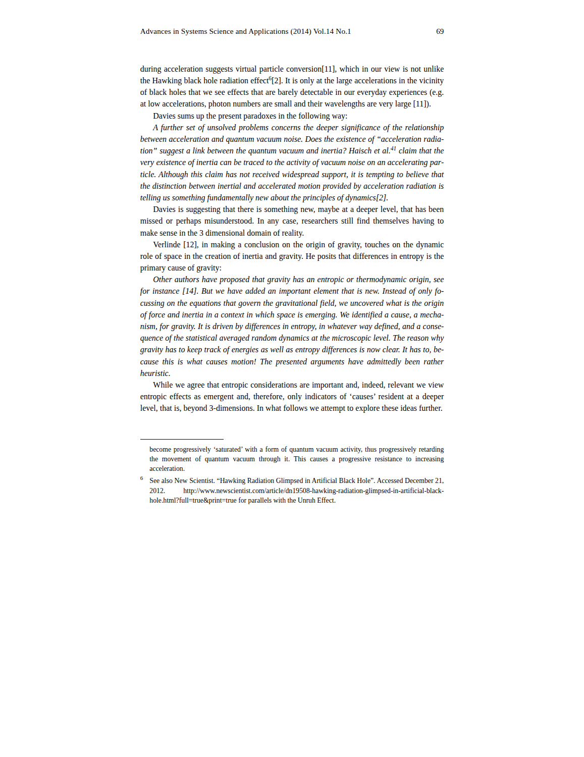Advances in Systems Science and Applications (2014) Vol.14 No.1 69
during acceleration suggests virtual particle conversion[11], which in our view is not unlike the Hawking black hole radiation effect6[2]. It is only at the large accelerations in the vicinity of black holes that we see effects that are barely detectable in our everyday experiences (e.g. at low accelerations, photon numbers are small and their wavelengths are very large [11]).
Davies sums up the present paradoxes in the following way:
A further set of unsolved problems concerns the deeper significance of the relationship between acceleration and quantum vacuum noise. Does the existence of “acceleration radiation” suggest a link between the quantum vacuum and inertia? Haisch et al.41 claim that the very existence of inertia can be traced to the activity of vacuum noise on an accelerating particle. Although this claim has not received widespread support, it is tempting to believe that the distinction between inertial and accelerated motion provided by acceleration radiation is telling us something fundamentally new about the principles of dynamics[2].
Davies is suggesting that there is something new, maybe at a deeper level, that has been missed or perhaps misunderstood. In any case, researchers still find themselves having to make sense in the 3 dimensional domain of reality.
Verlinde [12], in making a conclusion on the origin of gravity, touches on the dynamic role of space in the creation of inertia and gravity. He posits that differences in entropy is the primary cause of gravity:
Other authors have proposed that gravity has an entropic or thermodynamic origin, see for instance [14]. But we have added an important element that is new. Instead of only focussing on the equations that govern the gravitational field, we uncovered what is the origin of force and inertia in a context in which space is emerging. We identified a cause, a mechanism, for gravity. It is driven by differences in entropy, in whatever way defined, and a consequence of the statistical averaged random dynamics at the microscopic level. The reason why gravity has to keep track of energies as well as entropy differences is now clear. It has to, because this is what causes motion! The presented arguments have admittedly been rather heuristic.
While we agree that entropic considerations are important and, indeed, relevant we view entropic effects as emergent and, therefore, only indicators of ‘causes’ resident at a deeper level, that is, beyond 3-dimensions. In what follows we attempt to explore these ideas further.
become progressively ‘saturated’ with a form of quantum vacuum activity, thus progressively retarding the movement of quantum vacuum through it. This causes a progressive resistance to increasing acceleration.
6 See also New Scientist. “Hawking Radiation Glimpsed in Artificial Black Hole”. Accessed December 21, 2012. http://www.newscientist.com/article/dn19508-hawking-radiation-glimpsed-in-artificial-black-hole.html?full=true&print=true for parallels with the Unruh Effect.